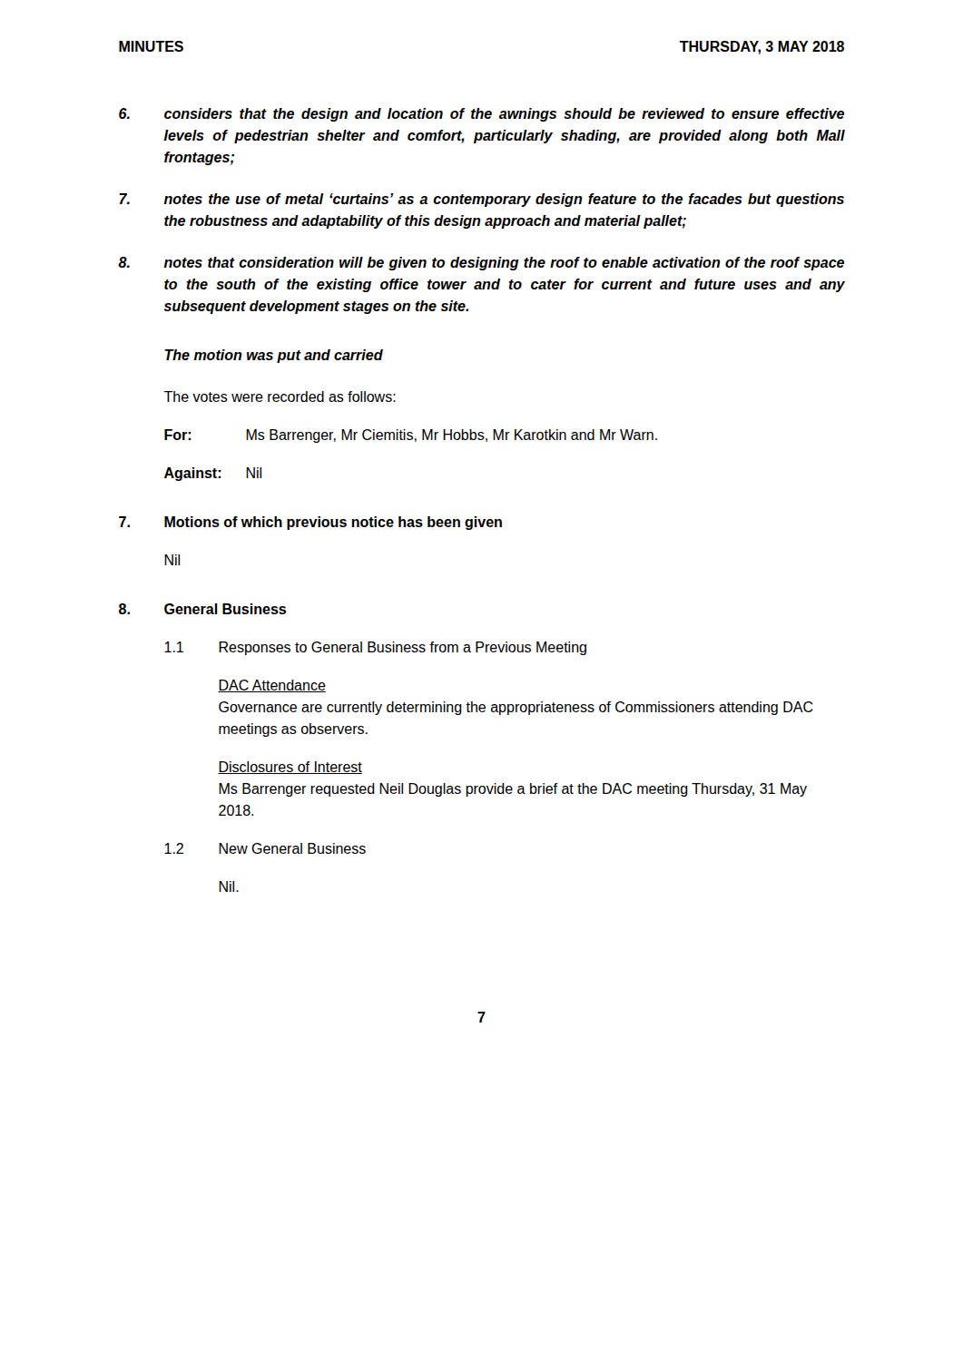MINUTES THURSDAY, 3 MAY 2018
6.
considers that the design and location of the awnings should be reviewed to ensure effective levels of pedestrian shelter and comfort, particularly shading, are provided along both Mall frontages;
7.
notes the use of metal ‘curtains’ as a contemporary design feature to the facades but questions the robustness and adaptability of this design approach and material pallet;
8.
notes that consideration will be given to designing the roof to enable activation of the roof space to the south of the existing office tower and to cater for current and future uses and any subsequent development stages on the site.
The motion was put and carried
The votes were recorded as follows:
For:
Ms Barrenger, Mr Ciemitis, Mr Hobbs, Mr Karotkin and Mr Warn.
Against:
Nil
7.
Motions of which previous notice has been given
Nil
8.
General Business
1.1
Responses to General Business from a Previous Meeting
DAC Attendance
Governance are currently determining the appropriateness of Commissioners attending DAC meetings as observers.
Disclosures of Interest
Ms Barrenger requested Neil Douglas provide a brief at the DAC meeting Thursday, 31 May 2018.
1.2
New General Business
Nil.
7